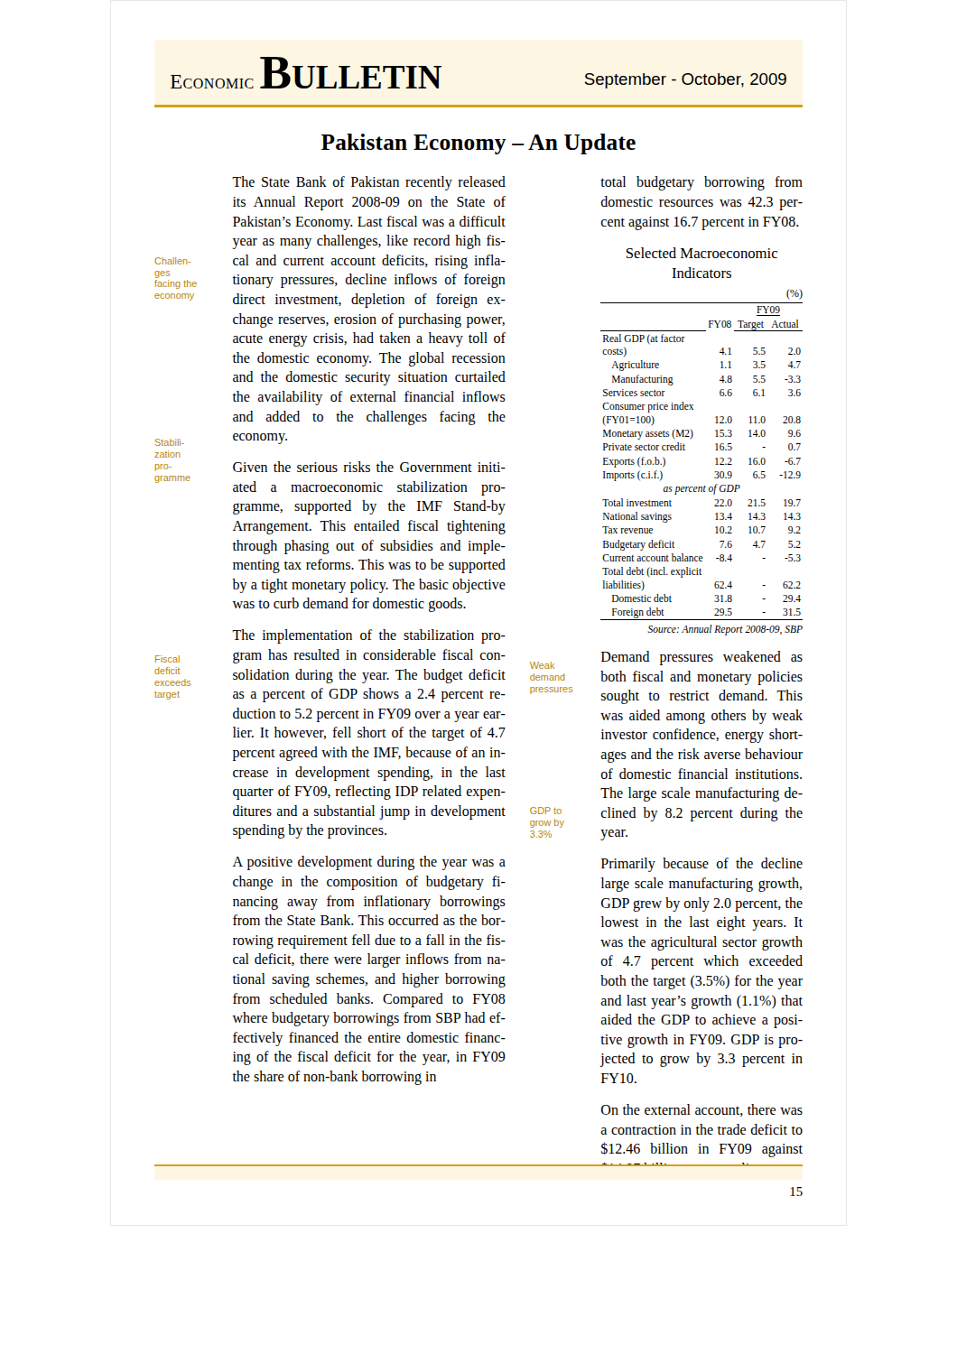Economic Bulletin
September - October, 2009
Pakistan Economy – An Update
Challen-
ges
facing the
economy
Stabili-
zation
pro-
gramme
Fiscal
deficit
exceeds
target
The State Bank of Pakistan recently released its Annual Report 2008-09 on the State of Pakistan’s Economy. Last fiscal was a difficult year as many challenges, like record high fiscal and current account deficits, rising inflationary pressures, decline inflows of foreign direct investment, depletion of foreign exchange reserves, erosion of purchasing power, acute energy crisis, had taken a heavy toll of the domestic economy. The global recession and the domestic security situation curtailed the availability of external financial inflows and added to the challenges facing the economy.
Given the serious risks the Government initiated a macroeconomic stabilization programme, supported by the IMF Stand-by Arrangement. This entailed fiscal tightening through phasing out of subsidies and implementing tax reforms. This was to be supported by a tight monetary policy. The basic objective was to curb demand for domestic goods.
The implementation of the stabilization program has resulted in considerable fiscal consolidation during the year. The budget deficit as a percent of GDP shows a 2.4 percent reduction to 5.2 percent in FY09 over a year earlier. It however, fell short of the target of 4.7 percent agreed with the IMF, because of an increase in development spending, in the last quarter of FY09, reflecting IDP related expenditures and a substantial jump in development spending by the provinces.
A positive development during the year was a change in the composition of budgetary financing away from inflationary borrowings from the State Bank. This occurred as the borrowing requirement fell due to a fall in the fiscal deficit, there were larger inflows from national saving schemes, and higher borrowing from scheduled banks. Compared to FY08 where budgetary borrowings from SBP had effectively financed the entire domestic financing of the fiscal deficit for the year, in FY09 the share of non-bank borrowing in
Weak
demand
pressures
GDP to
grow by
3.3%
total budgetary borrowing from domestic resources was 42.3 percent against 16.7 percent in FY08.
Selected Macroeconomic Indicators
(%)
| | FY08 | FY09 |
| --- | --- | --- |
| | Target | Actual |
| Real GDP (at factor costs) | 4.1 | 5.5 | 2.0 |
| Agriculture | 1.1 | 3.5 | 4.7 |
| Manufacturing | 4.8 | 5.5 | -3.3 |
| Services sector | 6.6 | 6.1 | 3.6 |
| Consumer price index (FY01=100) | 12.0 | 11.0 | 20.8 |
| Monetary assets (M2) | 15.3 | 14.0 | 9.6 |
| Private sector credit | 16.5 | - | 0.7 |
| Exports (f.o.b.) | 12.2 | 16.0 | -6.7 |
| Imports (c.i.f.) | 30.9 | 6.5 | -12.9 |
| as percent of GDP |
| Total investment | 22.0 | 21.5 | 19.7 |
| National savings | 13.4 | 14.3 | 14.3 |
| Tax revenue | 10.2 | 10.7 | 9.2 |
| Budgetary deficit | 7.6 | 4.7 | 5.2 |
| Current account balance | -8.4 | - | -5.3 |
| Total debt (incl. explicit liabilities) | 62.4 | - | 62.2 |
| Domestic debt | 31.8 | - | 29.4 |
| Foreign debt | 29.5 | - | 31.5 |
Source: Annual Report 2008-09, SBP
Demand pressures weakened as both fiscal and monetary policies sought to restrict demand. This was aided among others by weak investor confidence, energy shortages and the risk averse behaviour of domestic financial institutions. The large scale manufacturing declined by 8.2 percent during the year.
Primarily because of the decline large scale manufacturing growth, GDP grew by only 2.0 percent, the lowest in the last eight years. It was the agricultural sector growth of 4.7 percent which exceeded both the target (3.5%) for the year and last year’s growth (1.1%) that aided the GDP to achieve a positive growth in FY09. GDP is projected to grow by 3.3 percent in FY10.
On the external account, there was a contraction in the trade deficit to $12.46 billion in FY09 against $14.97 billion a year earlier.
15